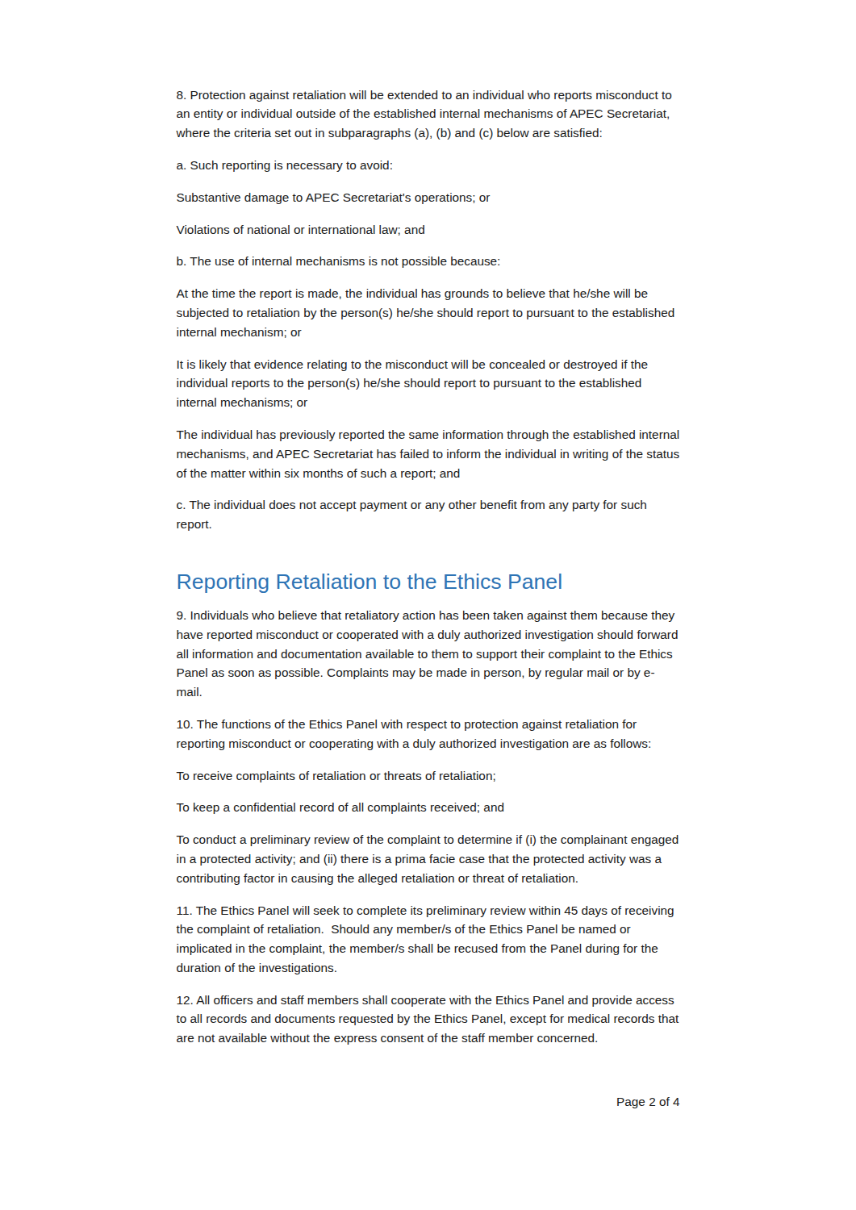8. Protection against retaliation will be extended to an individual who reports misconduct to an entity or individual outside of the established internal mechanisms of APEC Secretariat, where the criteria set out in subparagraphs (a), (b) and (c) below are satisfied:
a. Such reporting is necessary to avoid:
Substantive damage to APEC Secretariat's operations; or
Violations of national or international law; and
b. The use of internal mechanisms is not possible because:
At the time the report is made, the individual has grounds to believe that he/she will be subjected to retaliation by the person(s) he/she should report to pursuant to the established internal mechanism; or
It is likely that evidence relating to the misconduct will be concealed or destroyed if the individual reports to the person(s) he/she should report to pursuant to the established internal mechanisms; or
The individual has previously reported the same information through the established internal mechanisms, and APEC Secretariat has failed to inform the individual in writing of the status of the matter within six months of such a report; and
c. The individual does not accept payment or any other benefit from any party for such report.
Reporting Retaliation to the Ethics Panel
9. Individuals who believe that retaliatory action has been taken against them because they have reported misconduct or cooperated with a duly authorized investigation should forward all information and documentation available to them to support their complaint to the Ethics Panel as soon as possible. Complaints may be made in person, by regular mail or by e-mail.
10. The functions of the Ethics Panel with respect to protection against retaliation for reporting misconduct or cooperating with a duly authorized investigation are as follows:
To receive complaints of retaliation or threats of retaliation;
To keep a confidential record of all complaints received; and
To conduct a preliminary review of the complaint to determine if (i) the complainant engaged in a protected activity; and (ii) there is a prima facie case that the protected activity was a contributing factor in causing the alleged retaliation or threat of retaliation.
11. The Ethics Panel will seek to complete its preliminary review within 45 days of receiving the complaint of retaliation. Should any member/s of the Ethics Panel be named or implicated in the complaint, the member/s shall be recused from the Panel during for the duration of the investigations.
12. All officers and staff members shall cooperate with the Ethics Panel and provide access to all records and documents requested by the Ethics Panel, except for medical records that are not available without the express consent of the staff member concerned.
Page 2 of 4